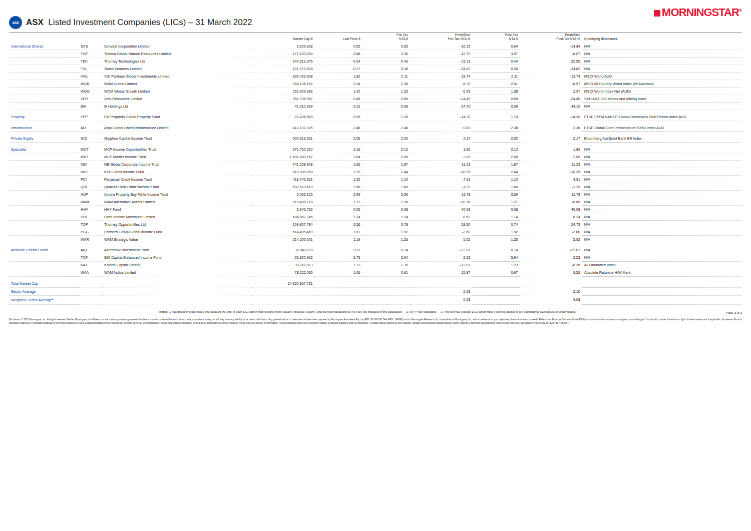ASX
ASX Listed Investment Companies (LICs) – 31 March 2022
MORNINGSTAR®
| | | | Market Cap $ | Last Price $ | Pre-Tax NTA $ | Prem/Disc Pre-Tax NTA % | Post-Tax NTA $ | Prem/Disc Post-Tax NTA % | Underlying Benchmark |
| --- | --- | --- | --- | --- | --- | --- | --- | --- | --- |
| International Shares | SVS | Sunvest Corporation Limited | 6,626,668 | 0.55 | 0.65 | -16.15 | 0.64 | -14.84 | N/A |
| | TGF | Tribeca Global Natural Resources Limited | 177,120,000 | 2.88 | 3.30 | -12.72 | 3.07 | -6.07 | N/A |
| | TEK | Thorney Technologies Ltd | 144,513,975 | 0.34 | 0.43 | -21.11 | 0.44 | -22.55 | N/A |
| | TVL | Touch Ventures Limited | 121,272,878 | 0.17 | 0.26 | -34.62 | 0.26 | -34.62 | N/A |
| | VG1 | VGI Partners Global Investments Limited | 692,426,608 | 1.82 | 2.11 | -13.74 | 2.11 | -13.74 | MSCI World AUD |
| | WGB | WAM Global Limited | 784,136,192 | 2.24 | 2.38 | -5.72 | 2.41 | -6.97 | MSCI All Country World Index (ex Australia) |
| | WQG | WCM Global Growth Limited | 262,929,966 | 1.42 | 1.53 | -6.95 | 1.38 | 2.97 | MSCI World Index Net (AUD) |
| | ZER | Zeta Resources Limited | 251,735,057 | 0.45 | 0.59 | -24.49 | 0.59 | -24.49 | S&P/ASX 300 Metals and Mining Index |
| | 8IH | 8I Holdings Ltd | 41,210,939 | 0.12 | 0.08 | 37.40 | 0.09 | 34.19 | N/A |
| Property | FPP | Fat Prophets Global Property Fund | 22,436,659 | 0.99 | 1.15 | -14.20 | 1.15 | -14.20 | FTSE EPRA NAREIT Global Developed Total Return Index AUD |
| Infrastructure | ALI | Argo Global Listed Infrastructure Limited | 412,137,025 | 2.46 | 2.46 | 0.00 | 2.38 | 3.36 | FTSE Global Core Infrastructure 50/50 Index AUD |
| Private Equity | GCI | Gryphon Capital Income Trust | 500,913,561 | 2.06 | 2.02 | 2.17 | 2.02 | 2.17 | Bloomberg AusBond Bank Bill Index |
| Specialist | MOT | MCP Income Opportunities Trust | 571,752,510 | 2.16 | 2.12 | 1.89 | 2.12 | 1.89 | N/A |
| | MXT | MCP Master Income Trust | 1,601,880,157 | 2.04 | 2.00 | 2.00 | 2.00 | 2.00 | N/A |
| | NBI | NB Global Corporate Income Trust | 741,258,908 | 1.66 | 1.87 | -11.23 | 1.87 | -11.23 | N/A |
| | KKC | KKR Credit Income Fund | 810,300,000 | 2.19 | 2.44 | -10.25 | 2.44 | -10.25 | N/A |
| | PCI | Perpetual Credit Income Trust | 418,745,261 | 1.05 | 1.10 | -4.91 | 1.10 | -4.91 | N/A |
| | QRI | Qualitas Real Estate Income Fund | 592,570,610 | 1.58 | 1.60 | -1.29 | 1.60 | -1.29 | N/A |
| | AUP | Aurora Property Buy-Write Income Trust | 6,063,125 | 2.99 | 3.39 | -11.78 | 3.39 | -11.78 | N/A |
| | WMA | WAM Alternative Assets Limited | 219,408,718 | 1.13 | 1.26 | -10.36 | 1.21 | -6.80 | N/A |
| | HHY | HHY Fund | 3,646,732 | 0.05 | 0.08 | -40.08 | 0.08 | -40.08 | N/A |
| | PL8 | Plato Income Maximiser Limited | 684,852,745 | 1.24 | 1.14 | 8.62 | 1.14 | 8.24 | N/A |
| | TOP | Thorney Opportunities Ltd | 109,807,784 | 0.56 | 0.78 | -28.30 | 0.74 | -24.73 | N/A |
| | PGG | Partners Group Global Income Fund | 514,495,469 | 1.87 | 1.92 | -2.60 | 1.92 | -2.60 | N/A |
| | WAR | WAM Strategic Value | 214,200,001 | 1.19 | 1.26 | -5.65 | 1.26 | -5.92 | N/A |
| Absolute Return Funds | AIQ | Alternative Investment Trust | 30,940,220 | 0.11 | 0.14 | -22.81 | 0.14 | -22.81 | N/A |
| | TCF | 360 Capital Enhanced Income Fund | 23,920,962 | 5.79 | 5.94 | -2.53 | 5.94 | -2.53 | N/A |
| | KAT | Katana Capital Limited | 38,762,873 | 1.13 | 1.30 | -13.01 | 1.23 | -8.28 | All Ordinaries Index |
| | WAA | WAM Active Limited | 78,222,030 | 1.06 | 0.91 | 15.87 | 0.97 | 9.59 | Absolute Return w H/W Mark |
| Total Market Cap | 54,320,857,731 | | | | | | |
| Sector Average | | | | 2.28 | | 2.10 | |
| Weighted Sector Average 1 | | | | 0.28 | | 9.08 | |
Notes: 1. Weighted average takes into account the size of each LIC, rather than treating them equally. Absolute Return Fund premium/discounts to NTA are not included in this calculation. 2. N/A = Not Applicable. 3. This list may exclude LICs which have returned capital or are significantly overvalued or undervalued. Page 3 of 3
Disclaimer: © 2022 Morningstar, Inc. All rights reserved. Neither Morningstar, its affiliates, nor the content providers guarantee the data or content contained herein to be accurate, complete or timely nor will they have any liability for its use or distribution. Any general advice or 'class service' have been prepared by Morningstar Australasia Pty Ltd (ABN: 95 090 665 544, AFSL: 240892) and/or Morningstar Research Ltd, subsidiaries of Morningstar, Inc, without reference to your objectives, financial situation or needs. Refer to our Financial Services Guide (FSG) for more information at www.morningstar.com.au/s/fsg.pdf. You should consider the advice in light of these matters and if applicable, the relevant Product Disclosure Statement (Australian products) or Investment Statement (New Zealand products) before making any decision to invest. Our publications, ratings and products should be viewed as an additional investment resource, not as your sole source of information. Past performance does not necessarily indicate a financial product's future performance. To obtain advice tailored to your situation, contact a professional financial adviser. Some material is copyright and published under licence from ASX Operations Pty Ltd ACN 004 523 782 ("ASXO").